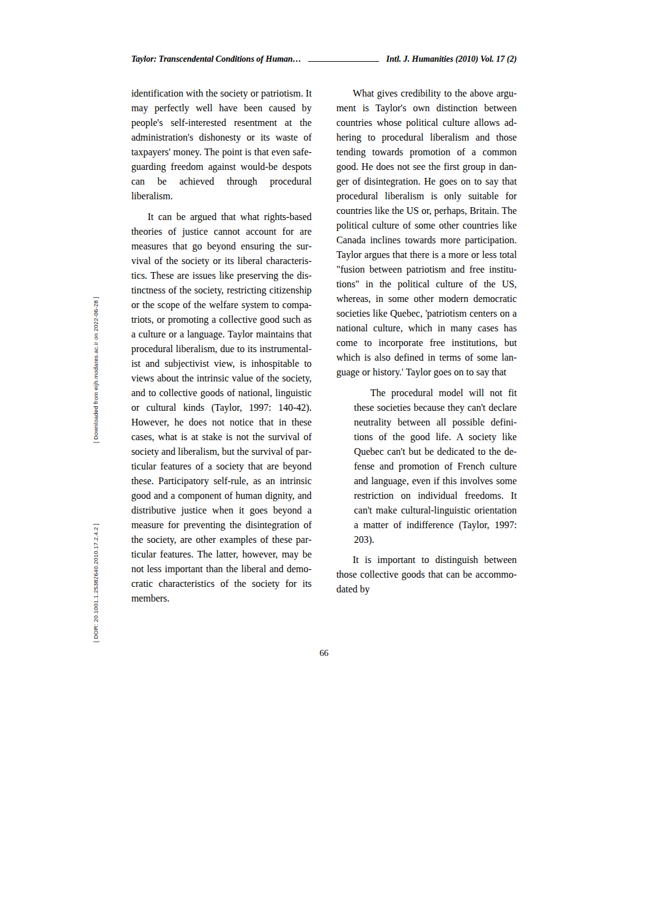[ Downloaded from eijh.modares.ac.ir on 2022-06-28 ]
[ DOR: 20.1001.1.25382640.2010.17.2.4.2 ]
Taylor: Transcendental Conditions of Human… Intl. J. Humanities (2010) Vol. 17 (2)
identification with the society or patriotism. It may perfectly well have been caused by people's self-interested resentment at the administration's dishonesty or its waste of taxpayers' money. The point is that even safeguarding freedom against would-be despots can be achieved through procedural liberalism.
It can be argued that what rights-based theories of justice cannot account for are measures that go beyond ensuring the survival of the society or its liberal characteristics. These are issues like preserving the distinctness of the society, restricting citizenship or the scope of the welfare system to compatriots, or promoting a collective good such as a culture or a language. Taylor maintains that procedural liberalism, due to its instrumentalist and subjectivist view, is inhospitable to views about the intrinsic value of the society, and to collective goods of national, linguistic or cultural kinds (Taylor, 1997: 140-42). However, he does not notice that in these cases, what is at stake is not the survival of society and liberalism, but the survival of particular features of a society that are beyond these. Participatory self-rule, as an intrinsic good and a component of human dignity, and distributive justice when it goes beyond a measure for preventing the disintegration of the society, are other examples of these particular features. The latter, however, may be not less important than the liberal and democratic characteristics of the society for its members.
What gives credibility to the above argument is Taylor's own distinction between countries whose political culture allows adhering to procedural liberalism and those tending towards promotion of a common good. He does not see the first group in danger of disintegration. He goes on to say that procedural liberalism is only suitable for countries like the US or, perhaps, Britain. The political culture of some other countries like Canada inclines towards more participation. Taylor argues that there is a more or less total "fusion between patriotism and free institutions" in the political culture of the US, whereas, in some other modern democratic societies like Quebec, 'patriotism centers on a national culture, which in many cases has come to incorporate free institutions, but which is also defined in terms of some language or history.' Taylor goes on to say that
The procedural model will not fit these societies because they can't declare neutrality between all possible definitions of the good life. A society like Quebec can't but be dedicated to the defense and promotion of French culture and language, even if this involves some restriction on individual freedoms. It can't make cultural-linguistic orientation a matter of indifference (Taylor, 1997: 203).
It is important to distinguish between those collective goods that can be accommodated by
66